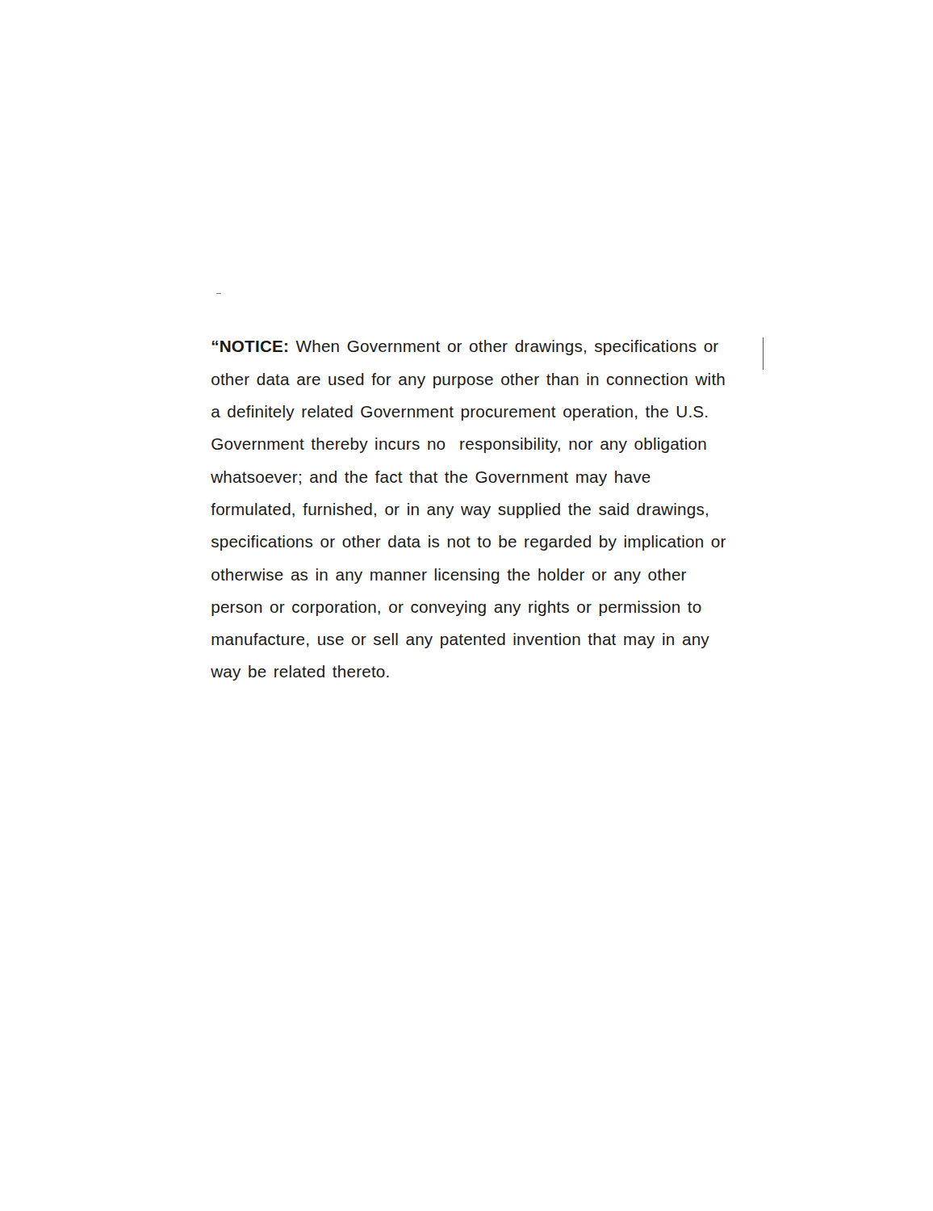“NOTICE: When Government or other drawings, specifications or other data are used for any purpose other than in connection with a definitely related Government procurement operation, the U.S. Government thereby incurs no responsibility, nor any obligation whatsoever; and the fact that the Government may have formulated, furnished, or in any way supplied the said drawings, specifications or other data is not to be regarded by implication or otherwise as in any manner licensing the holder or any other person or corporation, or conveying any rights or permission to manufacture, use or sell any patented invention that may in any way be related thereto.